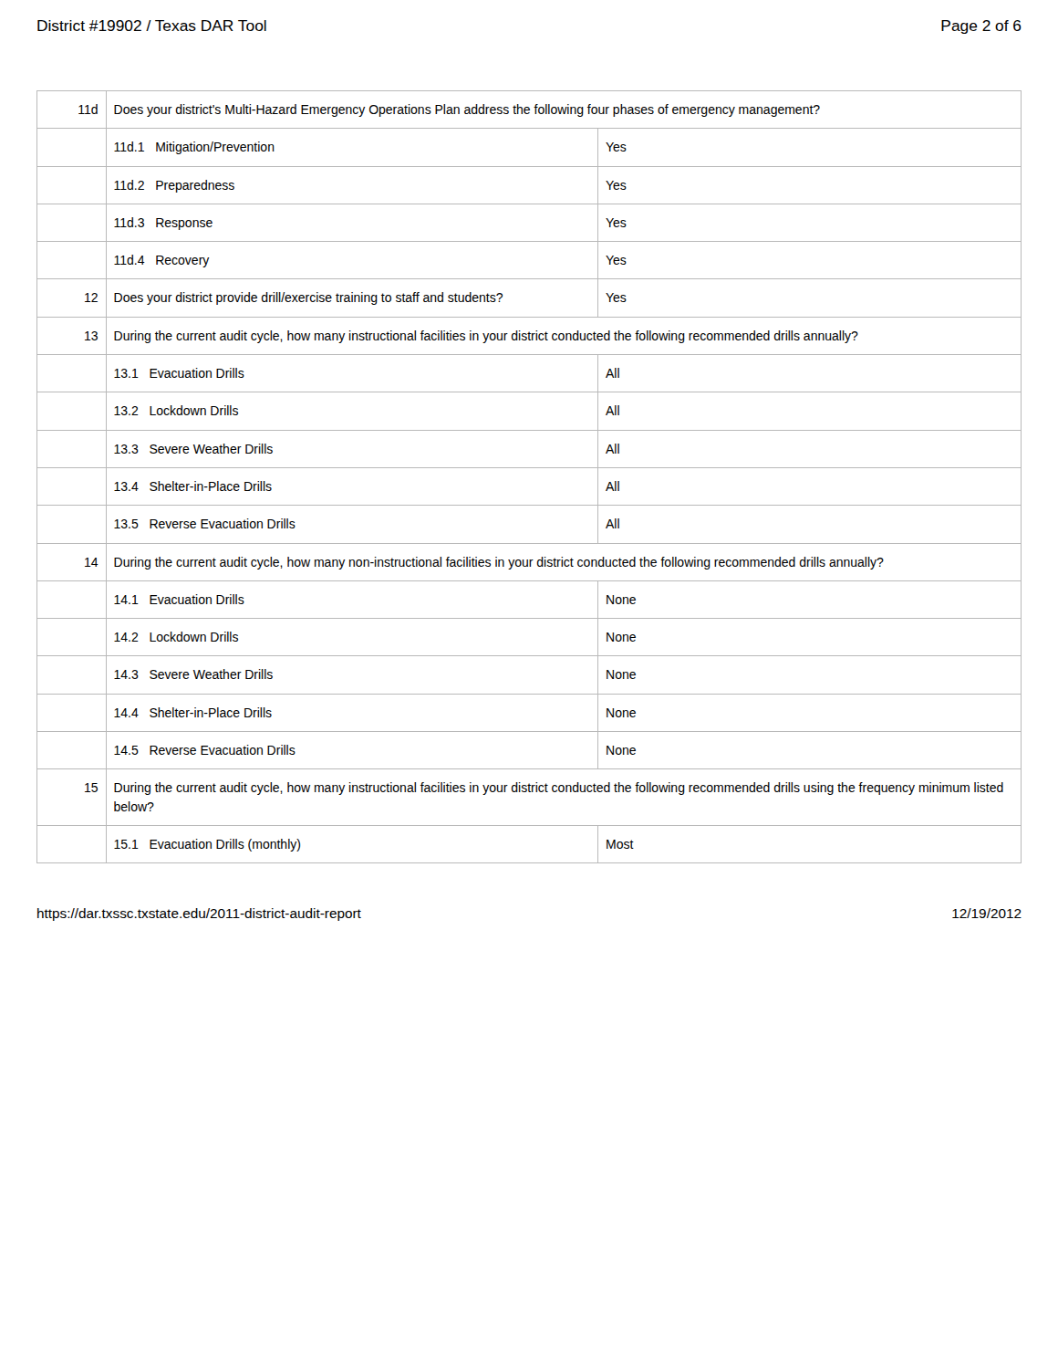District #19902 / Texas DAR Tool
Page 2 of 6
| 11d | Does your district's Multi-Hazard Emergency Operations Plan address the following four phases of emergency management? |
| | 11d.1 Mitigation/Prevention | Yes |
| | 11d.2 Preparedness | Yes |
| | 11d.3 Response | Yes |
| | 11d.4 Recovery | Yes |
| 12 | Does your district provide drill/exercise training to staff and students? | Yes |
| 13 | During the current audit cycle, how many instructional facilities in your district conducted the following recommended drills annually? |
| | 13.1 Evacuation Drills | All |
| | 13.2 Lockdown Drills | All |
| | 13.3 Severe Weather Drills | All |
| | 13.4 Shelter-in-Place Drills | All |
| | 13.5 Reverse Evacuation Drills | All |
| 14 | During the current audit cycle, how many non-instructional facilities in your district conducted the following recommended drills annually? |
| | 14.1 Evacuation Drills | None |
| | 14.2 Lockdown Drills | None |
| | 14.3 Severe Weather Drills | None |
| | 14.4 Shelter-in-Place Drills | None |
| | 14.5 Reverse Evacuation Drills | None |
| 15 | During the current audit cycle, how many instructional facilities in your district conducted the following recommended drills using the frequency minimum listed below? |
| | 15.1 Evacuation Drills (monthly) | Most |
https://dar.txssc.txstate.edu/2011-district-audit-report
12/19/2012